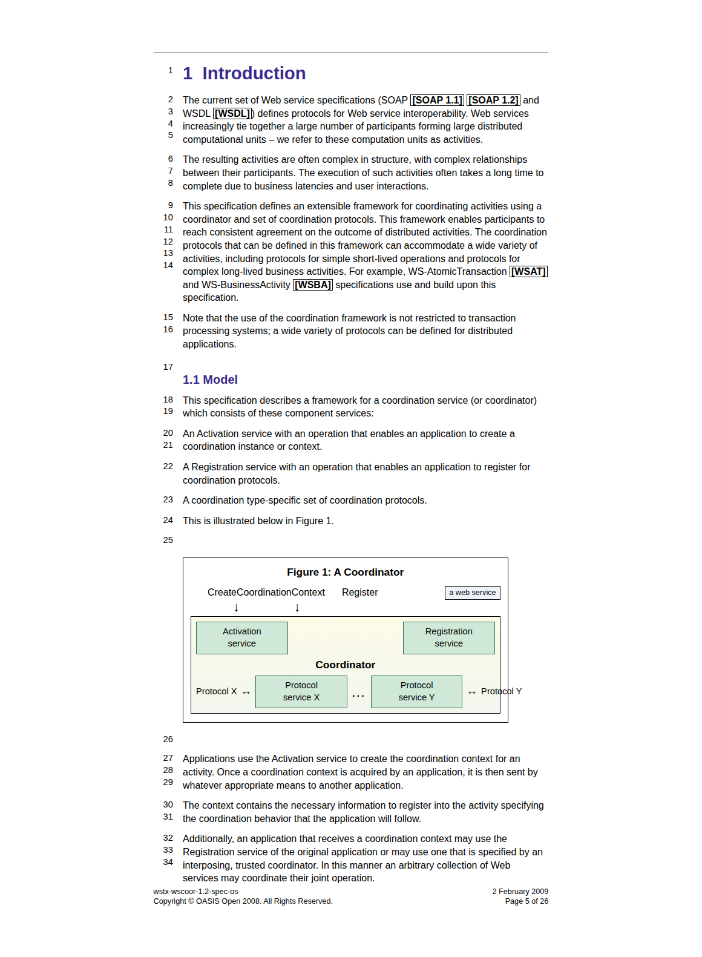1
1 Introduction
2
3
4
5
The current set of Web service specifications (SOAP [SOAP 1.1] [SOAP 1.2] and WSDL [WSDL]) defines protocols for Web service interoperability. Web services increasingly tie together a large number of participants forming large distributed computational units – we refer to these computation units as activities.
6
7
8
The resulting activities are often complex in structure, with complex relationships between their participants. The execution of such activities often takes a long time to complete due to business latencies and user interactions.
9
10
11
12
13
14
This specification defines an extensible framework for coordinating activities using a coordinator and set of coordination protocols. This framework enables participants to reach consistent agreement on the outcome of distributed activities. The coordination protocols that can be defined in this framework can accommodate a wide variety of activities, including protocols for simple short-lived operations and protocols for complex long-lived business activities. For example, WS-AtomicTransaction [WSAT] and WS-BusinessActivity [WSBA] specifications use and build upon this specification.
15
16
Note that the use of the coordination framework is not restricted to transaction processing systems; a wide variety of protocols can be defined for distributed applications.
17
1.1 Model
18
19
This specification describes a framework for a coordination service (or coordinator) which consists of these component services:
20
21
An Activation service with an operation that enables an application to create a coordination instance or context.
22
A Registration service with an operation that enables an application to register for coordination protocols.
23
A coordination type-specific set of coordination protocols.
24
This is illustrated below in Figure 1.
25
Figure 1: A Coordinator
CreateCoordinationContext
Register
a web service
↓
↓
Activation
service
Registration
service
Coordinator
Protocol X
↔
Protocol
service X
…
Protocol
service Y
↔
Protocol Y
26
27
28
29
Applications use the Activation service to create the coordination context for an activity. Once a coordination context is acquired by an application, it is then sent by whatever appropriate means to another application.
30
31
The context contains the necessary information to register into the activity specifying the coordination behavior that the application will follow.
32
33
34
Additionally, an application that receives a coordination context may use the Registration service of the original application or may use one that is specified by an interposing, trusted coordinator. In this manner an arbitrary collection of Web services may coordinate their joint operation.
wstx-wscoor-1.2-spec-os
Copyright © OASIS Open 2008. All Rights Reserved.
2 February 2009
Page 5 of 26